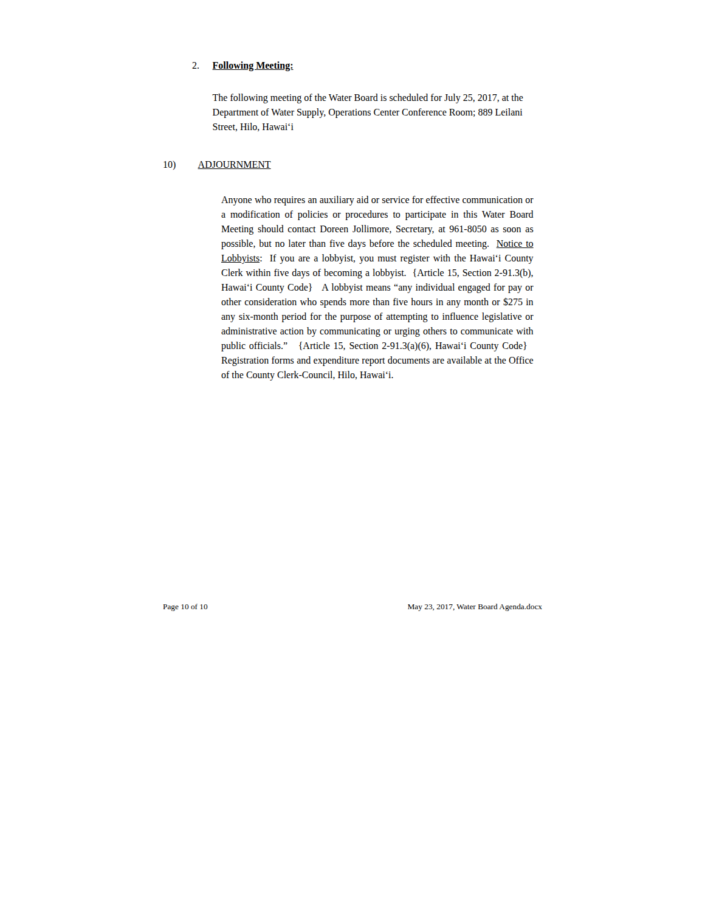2. Following Meeting:
The following meeting of the Water Board is scheduled for July 25, 2017, at the Department of Water Supply, Operations Center Conference Room; 889 Leilani Street, Hilo, Hawaiʻi
10) ADJOURNMENT
Anyone who requires an auxiliary aid or service for effective communication or a modification of policies or procedures to participate in this Water Board Meeting should contact Doreen Jollimore, Secretary, at 961-8050 as soon as possible, but no later than five days before the scheduled meeting. Notice to Lobbyists: If you are a lobbyist, you must register with the Hawaiʻi County Clerk within five days of becoming a lobbyist. {Article 15, Section 2-91.3(b), Hawaiʻi County Code} A lobbyist means “any individual engaged for pay or other consideration who spends more than five hours in any month or $275 in any six-month period for the purpose of attempting to influence legislative or administrative action by communicating or urging others to communicate with public officials.” {Article 15, Section 2-91.3(a)(6), Hawaiʻi County Code} Registration forms and expenditure report documents are available at the Office of the County Clerk-Council, Hilo, Hawaiʻi.
Page 10 of 10 May 23, 2017, Water Board Agenda.docx